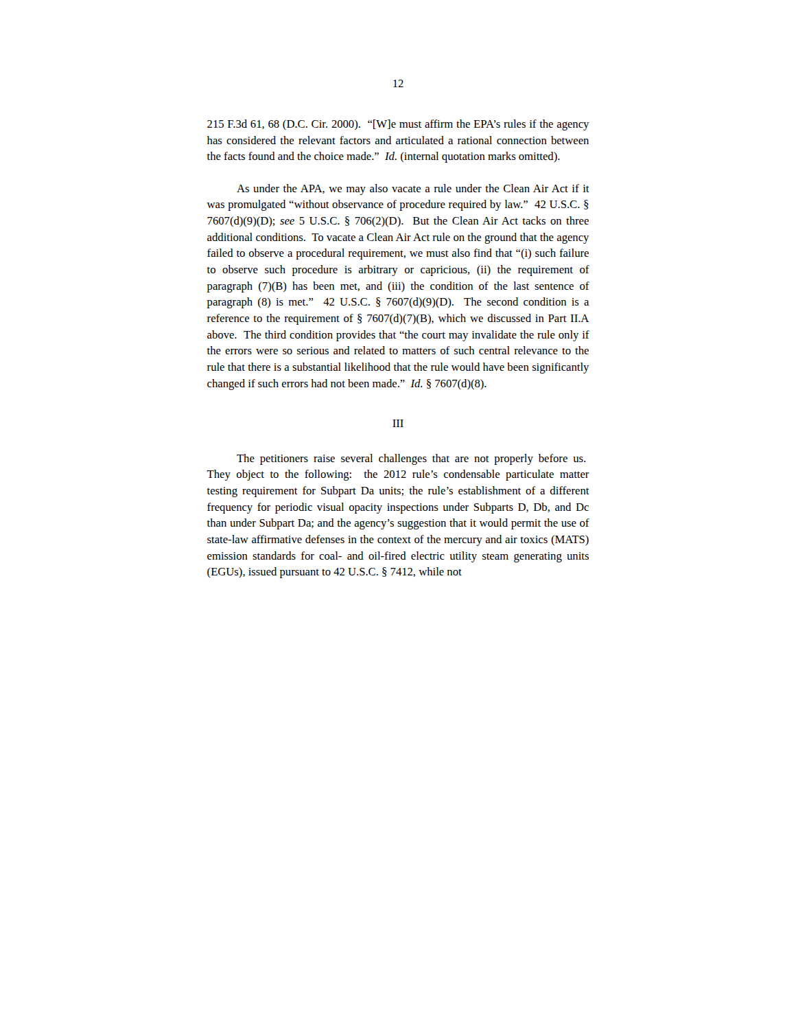12
215 F.3d 61, 68 (D.C. Cir. 2000). “[W]e must affirm the EPA’s rules if the agency has considered the relevant factors and articulated a rational connection between the facts found and the choice made.” Id. (internal quotation marks omitted).
As under the APA, we may also vacate a rule under the Clean Air Act if it was promulgated “without observance of procedure required by law.” 42 U.S.C. § 7607(d)(9)(D); see 5 U.S.C. § 706(2)(D). But the Clean Air Act tacks on three additional conditions. To vacate a Clean Air Act rule on the ground that the agency failed to observe a procedural requirement, we must also find that “(i) such failure to observe such procedure is arbitrary or capricious, (ii) the requirement of paragraph (7)(B) has been met, and (iii) the condition of the last sentence of paragraph (8) is met.” 42 U.S.C. § 7607(d)(9)(D). The second condition is a reference to the requirement of § 7607(d)(7)(B), which we discussed in Part II.A above. The third condition provides that “the court may invalidate the rule only if the errors were so serious and related to matters of such central relevance to the rule that there is a substantial likelihood that the rule would have been significantly changed if such errors had not been made.” Id. § 7607(d)(8).
III
The petitioners raise several challenges that are not properly before us. They object to the following: the 2012 rule’s condensable particulate matter testing requirement for Subpart Da units; the rule’s establishment of a different frequency for periodic visual opacity inspections under Subparts D, Db, and Dc than under Subpart Da; and the agency’s suggestion that it would permit the use of state-law affirmative defenses in the context of the mercury and air toxics (MATS) emission standards for coal- and oil-fired electric utility steam generating units (EGUs), issued pursuant to 42 U.S.C. § 7412, while not